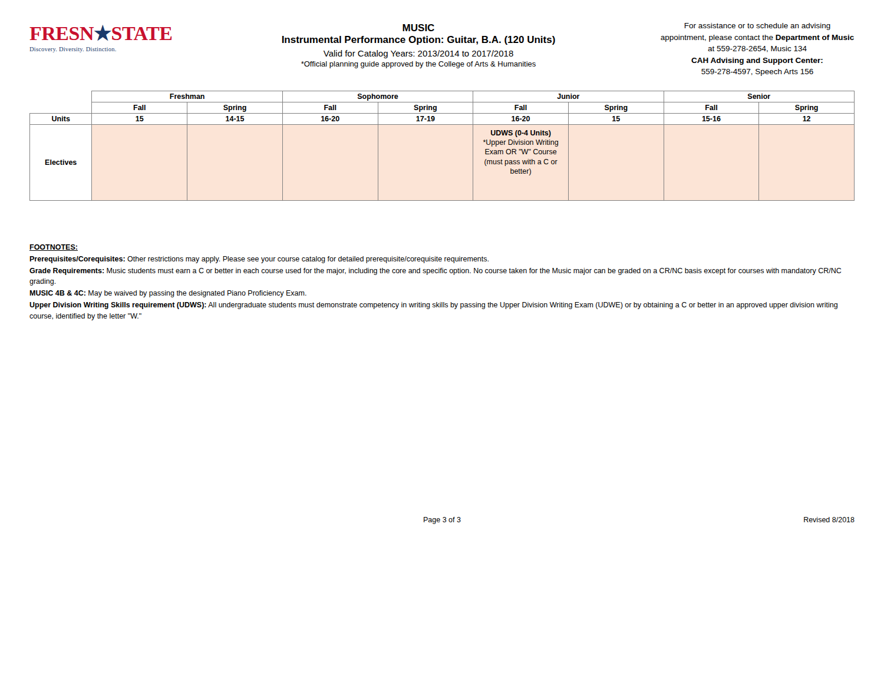FRESN★STATE
Discovery. Diversity. Distinction.
MUSIC
Instrumental Performance Option: Guitar, B.A. (120 Units)
Valid for Catalog Years: 2013/2014 to 2017/2018
*Official planning guide approved by the College of Arts & Humanities
For assistance or to schedule an advising appointment, please contact the Department of Music
at 559-278-2654, Music 134
CAH Advising and Support Center:
559-278-4597, Speech Arts 156
| | Freshman | Sophomore | Junior | Senior |
| --- | --- | --- | --- | --- |
| | Fall | Spring | Fall | Spring | Fall | Spring | Fall | Spring |
| Units | 15 | 14-15 | 16-20 | 17-19 | 16-20 | 15 | 15-16 | 12 |
| Electives | | | | | UDWS (0-4 Units) *Upper Division Writing Exam OR "W" Course (must pass with a C or better) | | | |
FOOTNOTES:
Prerequisites/Corequisites: Other restrictions may apply. Please see your course catalog for detailed prerequisite/corequisite requirements.
Grade Requirements: Music students must earn a C or better in each course used for the major, including the core and specific option. No course taken for the Music major can be graded on a CR/NC basis except for courses with mandatory CR/NC grading.
MUSIC 4B & 4C: May be waived by passing the designated Piano Proficiency Exam.
Upper Division Writing Skills requirement (UDWS): All undergraduate students must demonstrate competency in writing skills by passing the Upper Division Writing Exam (UDWE) or by obtaining a C or better in an approved upper division writing course, identified by the letter "W."
Revised 8/2018
Page 3 of 3
Revised 8/2018